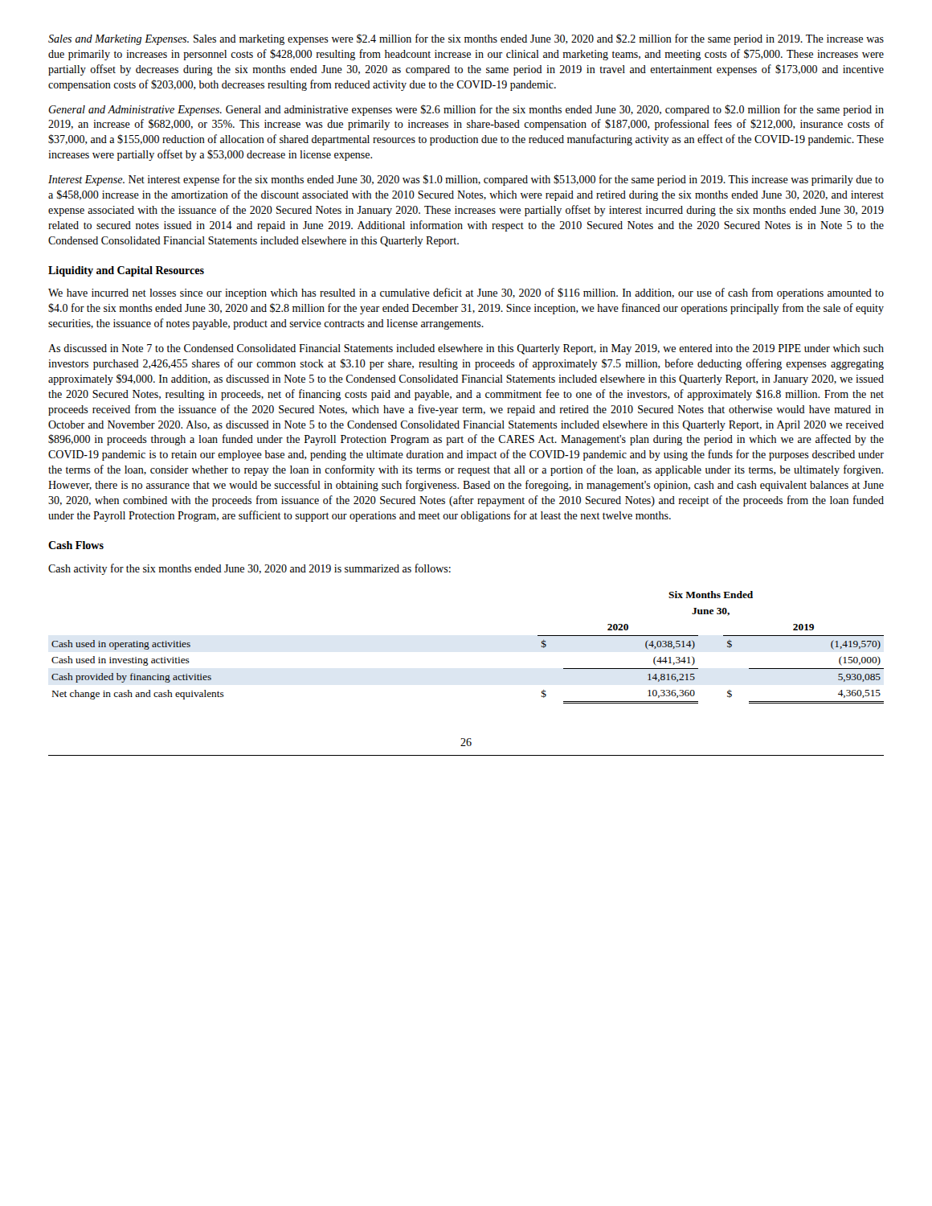Sales and Marketing Expenses. Sales and marketing expenses were $2.4 million for the six months ended June 30, 2020 and $2.2 million for the same period in 2019. The increase was due primarily to increases in personnel costs of $428,000 resulting from headcount increase in our clinical and marketing teams, and meeting costs of $75,000. These increases were partially offset by decreases during the six months ended June 30, 2020 as compared to the same period in 2019 in travel and entertainment expenses of $173,000 and incentive compensation costs of $203,000, both decreases resulting from reduced activity due to the COVID-19 pandemic.
General and Administrative Expenses. General and administrative expenses were $2.6 million for the six months ended June 30, 2020, compared to $2.0 million for the same period in 2019, an increase of $682,000, or 35%. This increase was due primarily to increases in share-based compensation of $187,000, professional fees of $212,000, insurance costs of $37,000, and a $155,000 reduction of allocation of shared departmental resources to production due to the reduced manufacturing activity as an effect of the COVID-19 pandemic. These increases were partially offset by a $53,000 decrease in license expense.
Interest Expense. Net interest expense for the six months ended June 30, 2020 was $1.0 million, compared with $513,000 for the same period in 2019. This increase was primarily due to a $458,000 increase in the amortization of the discount associated with the 2010 Secured Notes, which were repaid and retired during the six months ended June 30, 2020, and interest expense associated with the issuance of the 2020 Secured Notes in January 2020. These increases were partially offset by interest incurred during the six months ended June 30, 2019 related to secured notes issued in 2014 and repaid in June 2019. Additional information with respect to the 2010 Secured Notes and the 2020 Secured Notes is in Note 5 to the Condensed Consolidated Financial Statements included elsewhere in this Quarterly Report.
Liquidity and Capital Resources
We have incurred net losses since our inception which has resulted in a cumulative deficit at June 30, 2020 of $116 million. In addition, our use of cash from operations amounted to $4.0 for the six months ended June 30, 2020 and $2.8 million for the year ended December 31, 2019. Since inception, we have financed our operations principally from the sale of equity securities, the issuance of notes payable, product and service contracts and license arrangements.
As discussed in Note 7 to the Condensed Consolidated Financial Statements included elsewhere in this Quarterly Report, in May 2019, we entered into the 2019 PIPE under which such investors purchased 2,426,455 shares of our common stock at $3.10 per share, resulting in proceeds of approximately $7.5 million, before deducting offering expenses aggregating approximately $94,000. In addition, as discussed in Note 5 to the Condensed Consolidated Financial Statements included elsewhere in this Quarterly Report, in January 2020, we issued the 2020 Secured Notes, resulting in proceeds, net of financing costs paid and payable, and a commitment fee to one of the investors, of approximately $16.8 million. From the net proceeds received from the issuance of the 2020 Secured Notes, which have a five-year term, we repaid and retired the 2010 Secured Notes that otherwise would have matured in October and November 2020. Also, as discussed in Note 5 to the Condensed Consolidated Financial Statements included elsewhere in this Quarterly Report, in April 2020 we received $896,000 in proceeds through a loan funded under the Payroll Protection Program as part of the CARES Act. Management's plan during the period in which we are affected by the COVID-19 pandemic is to retain our employee base and, pending the ultimate duration and impact of the COVID-19 pandemic and by using the funds for the purposes described under the terms of the loan, consider whether to repay the loan in conformity with its terms or request that all or a portion of the loan, as applicable under its terms, be ultimately forgiven. However, there is no assurance that we would be successful in obtaining such forgiveness. Based on the foregoing, in management's opinion, cash and cash equivalent balances at June 30, 2020, when combined with the proceeds from issuance of the 2020 Secured Notes (after repayment of the 2010 Secured Notes) and receipt of the proceeds from the loan funded under the Payroll Protection Program, are sufficient to support our operations and meet our obligations for at least the next twelve months.
Cash Flows
Cash activity for the six months ended June 30, 2020 and 2019 is summarized as follows:
| | Six Months Ended |
| --- | --- |
| | June 30, |
| | 2020 | | 2019 |
| Cash used in operating activities | $ | (4,038,514) | | $ | (1,419,570) |
| Cash used in investing activities | | (441,341) | | | (150,000) |
| Cash provided by financing activities | | 14,816,215 | | | 5,930,085 |
| Net change in cash and cash equivalents | $ | 10,336,360 | | $ | 4,360,515 |
26